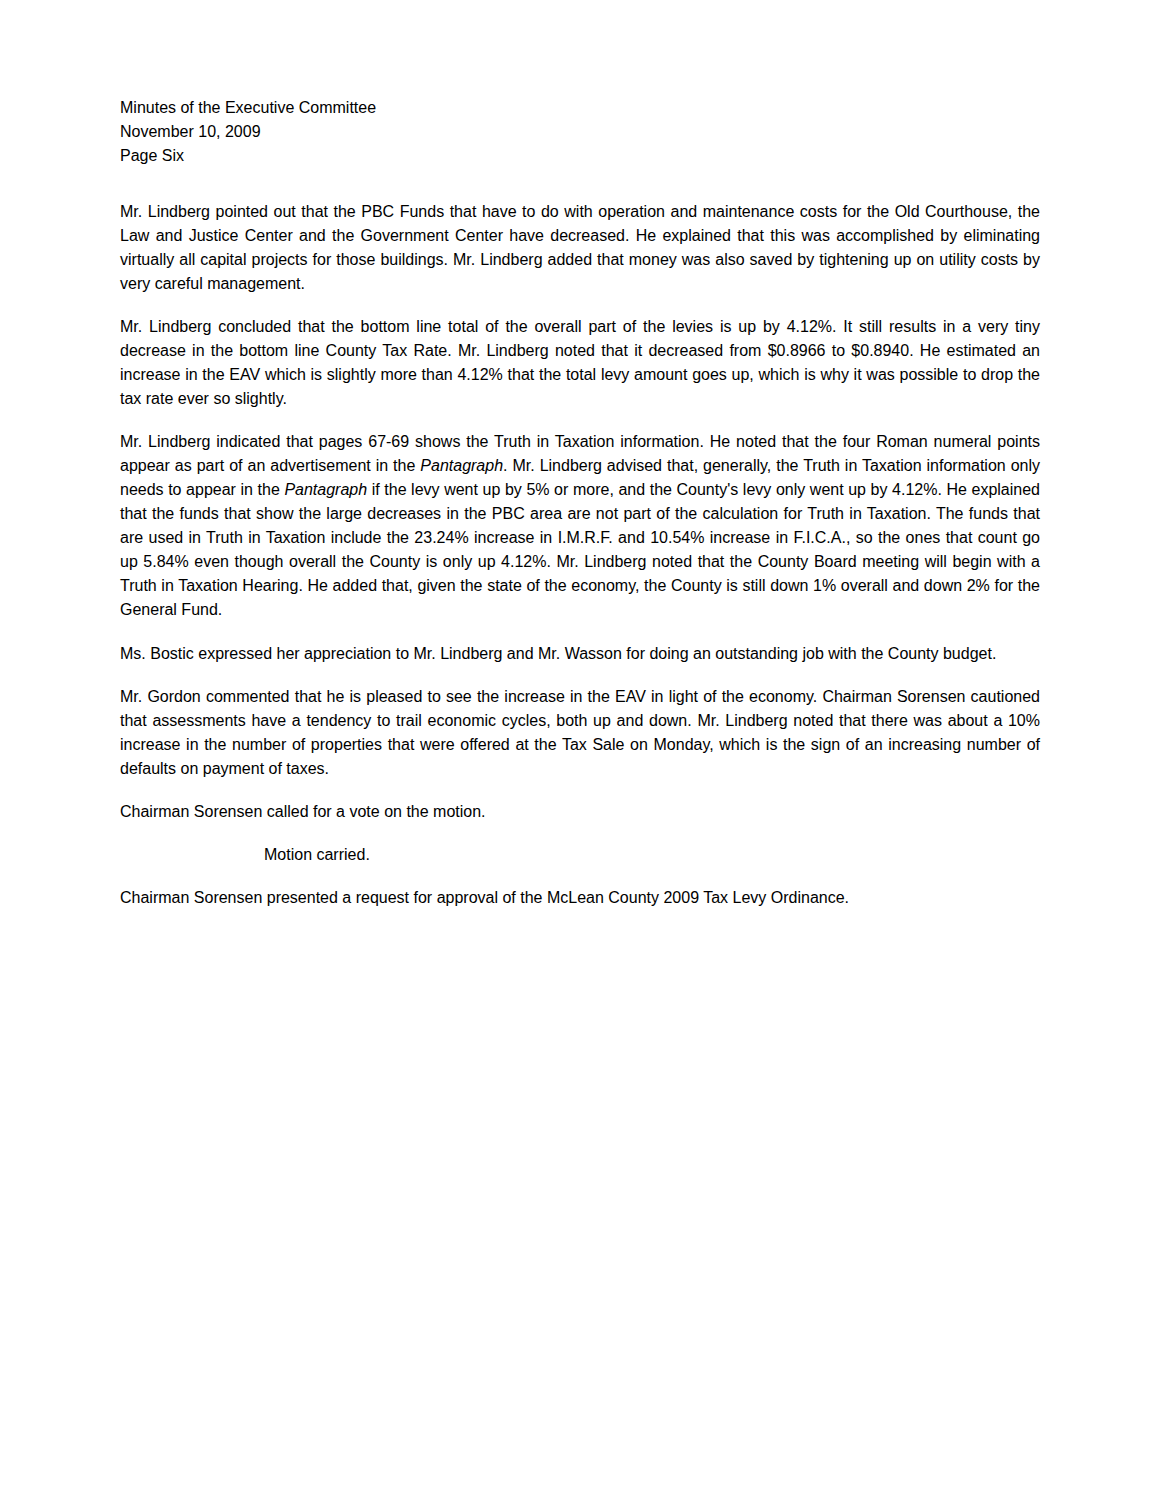Minutes of the Executive Committee
November 10, 2009
Page Six
Mr. Lindberg pointed out that the PBC Funds that have to do with operation and maintenance costs for the Old Courthouse, the Law and Justice Center and the Government Center have decreased. He explained that this was accomplished by eliminating virtually all capital projects for those buildings. Mr. Lindberg added that money was also saved by tightening up on utility costs by very careful management.
Mr. Lindberg concluded that the bottom line total of the overall part of the levies is up by 4.12%. It still results in a very tiny decrease in the bottom line County Tax Rate. Mr. Lindberg noted that it decreased from $0.8966 to $0.8940. He estimated an increase in the EAV which is slightly more than 4.12% that the total levy amount goes up, which is why it was possible to drop the tax rate ever so slightly.
Mr. Lindberg indicated that pages 67-69 shows the Truth in Taxation information. He noted that the four Roman numeral points appear as part of an advertisement in the Pantagraph. Mr. Lindberg advised that, generally, the Truth in Taxation information only needs to appear in the Pantagraph if the levy went up by 5% or more, and the County's levy only went up by 4.12%. He explained that the funds that show the large decreases in the PBC area are not part of the calculation for Truth in Taxation. The funds that are used in Truth in Taxation include the 23.24% increase in I.M.R.F. and 10.54% increase in F.I.C.A., so the ones that count go up 5.84% even though overall the County is only up 4.12%. Mr. Lindberg noted that the County Board meeting will begin with a Truth in Taxation Hearing. He added that, given the state of the economy, the County is still down 1% overall and down 2% for the General Fund.
Ms. Bostic expressed her appreciation to Mr. Lindberg and Mr. Wasson for doing an outstanding job with the County budget.
Mr. Gordon commented that he is pleased to see the increase in the EAV in light of the economy. Chairman Sorensen cautioned that assessments have a tendency to trail economic cycles, both up and down. Mr. Lindberg noted that there was about a 10% increase in the number of properties that were offered at the Tax Sale on Monday, which is the sign of an increasing number of defaults on payment of taxes.
Chairman Sorensen called for a vote on the motion.
Motion carried.
Chairman Sorensen presented a request for approval of the McLean County 2009 Tax Levy Ordinance.